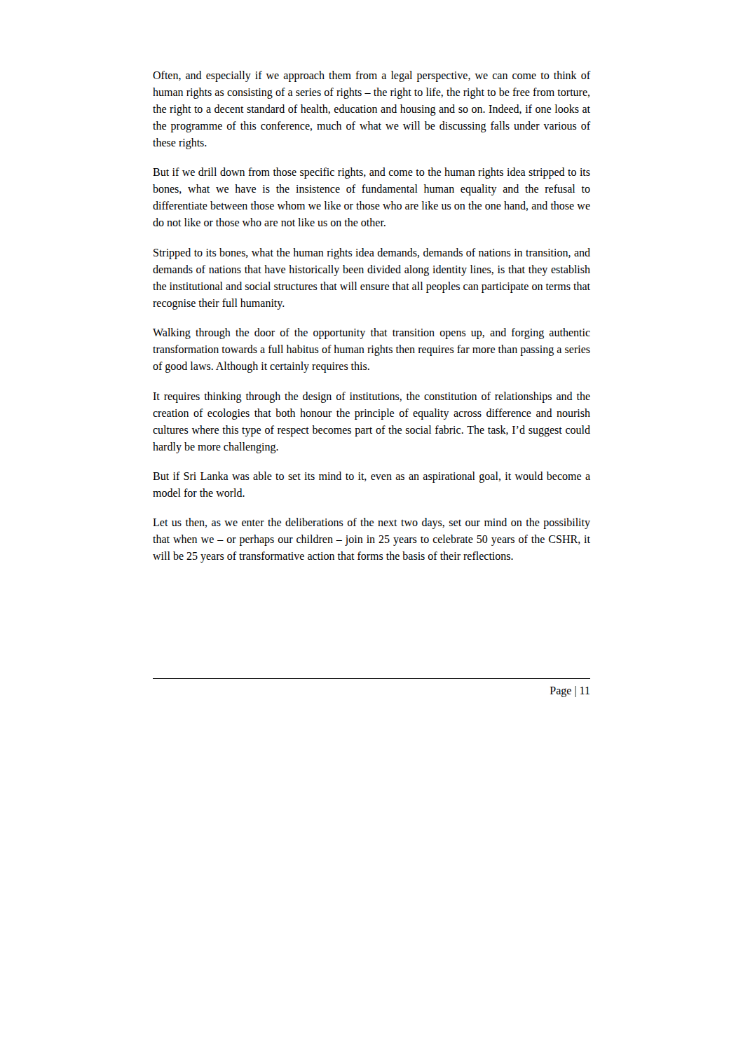Often, and especially if we approach them from a legal perspective, we can come to think of human rights as consisting of a series of rights – the right to life, the right to be free from torture, the right to a decent standard of health, education and housing and so on. Indeed, if one looks at the programme of this conference, much of what we will be discussing falls under various of these rights.
But if we drill down from those specific rights, and come to the human rights idea stripped to its bones, what we have is the insistence of fundamental human equality and the refusal to differentiate between those whom we like or those who are like us on the one hand, and those we do not like or those who are not like us on the other.
Stripped to its bones, what the human rights idea demands, demands of nations in transition, and demands of nations that have historically been divided along identity lines, is that they establish the institutional and social structures that will ensure that all peoples can participate on terms that recognise their full humanity.
Walking through the door of the opportunity that transition opens up, and forging authentic transformation towards a full habitus of human rights then requires far more than passing a series of good laws. Although it certainly requires this.
It requires thinking through the design of institutions, the constitution of relationships and the creation of ecologies that both honour the principle of equality across difference and nourish cultures where this type of respect becomes part of the social fabric. The task, I’d suggest could hardly be more challenging.
But if Sri Lanka was able to set its mind to it, even as an aspirational goal, it would become a model for the world.
Let us then, as we enter the deliberations of the next two days, set our mind on the possibility that when we – or perhaps our children – join in 25 years to celebrate 50 years of the CSHR, it will be 25 years of transformative action that forms the basis of their reflections.
Page | 11